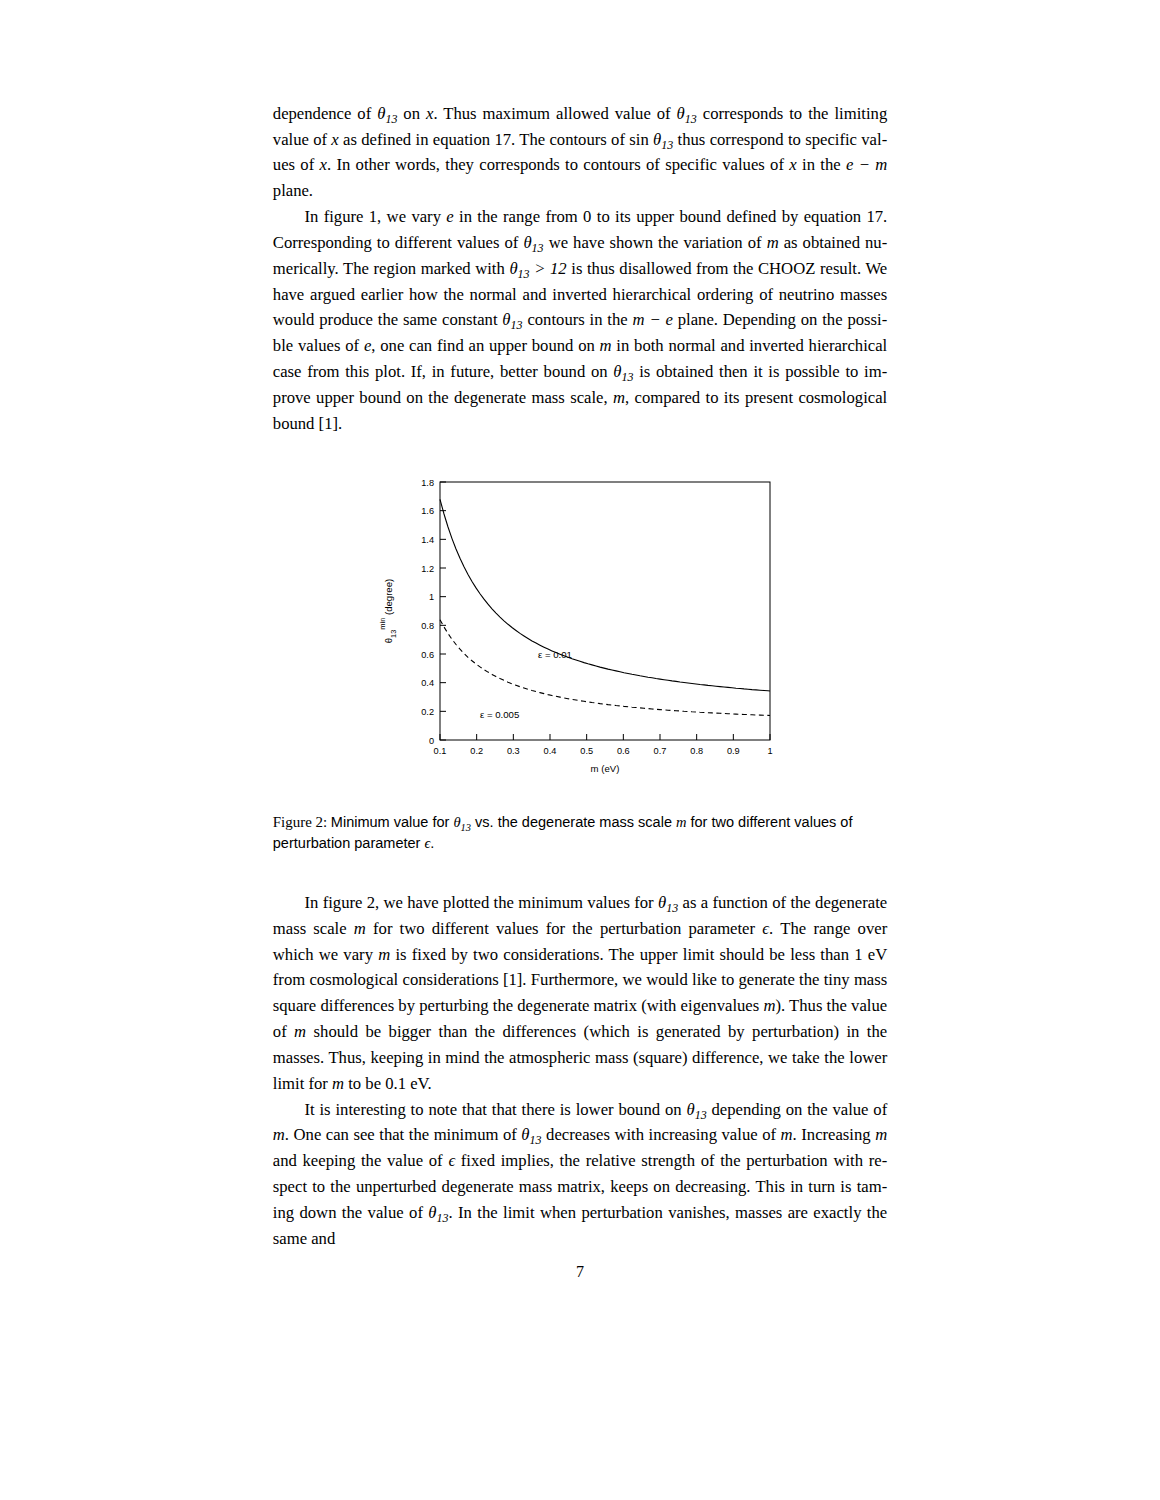dependence of θ13 on x. Thus maximum allowed value of θ13 corresponds to the limiting value of x as defined in equation 17. The contours of sin θ13 thus correspond to specific values of x. In other words, they corresponds to contours of specific values of x in the e − m plane.
In figure 1, we vary e in the range from 0 to its upper bound defined by equation 17. Corresponding to different values of θ13 we have shown the variation of m as obtained numerically. The region marked with θ13 > 12 is thus disallowed from the CHOOZ result. We have argued earlier how the normal and inverted hierarchical ordering of neutrino masses would produce the same constant θ13 contours in the m − e plane. Depending on the possible values of e, one can find an upper bound on m in both normal and inverted hierarchical case from this plot. If, in future, better bound on θ13 is obtained then it is possible to improve upper bound on the degenerate mass scale, m, compared to its present cosmological bound [1].
0 0.2 0.4 0.6 0.8 1 1.2 1.4 1.6 1.8 0.1 0.2 0.3 0.4 0.5 0.6 0.7 0.8 0.9 1 m (eV) θ13min (degree) ε = 0.01 ε = 0.005
Figure 2: Minimum value for θ13 vs. the degenerate mass scale m for two different values of perturbation parameter ϵ.
In figure 2, we have plotted the minimum values for θ13 as a function of the degenerate mass scale m for two different values for the perturbation parameter ϵ. The range over which we vary m is fixed by two considerations. The upper limit should be less than 1 eV from cosmological considerations [1]. Furthermore, we would like to generate the tiny mass square differences by perturbing the degenerate matrix (with eigenvalues m). Thus the value of m should be bigger than the differences (which is generated by perturbation) in the masses. Thus, keeping in mind the atmospheric mass (square) difference, we take the lower limit for m to be 0.1 eV.
It is interesting to note that that there is lower bound on θ13 depending on the value of m. One can see that the minimum of θ13 decreases with increasing value of m. Increasing m and keeping the value of ϵ fixed implies, the relative strength of the perturbation with respect to the unperturbed degenerate mass matrix, keeps on decreasing. This in turn is taming down the value of θ13. In the limit when perturbation vanishes, masses are exactly the same and
7